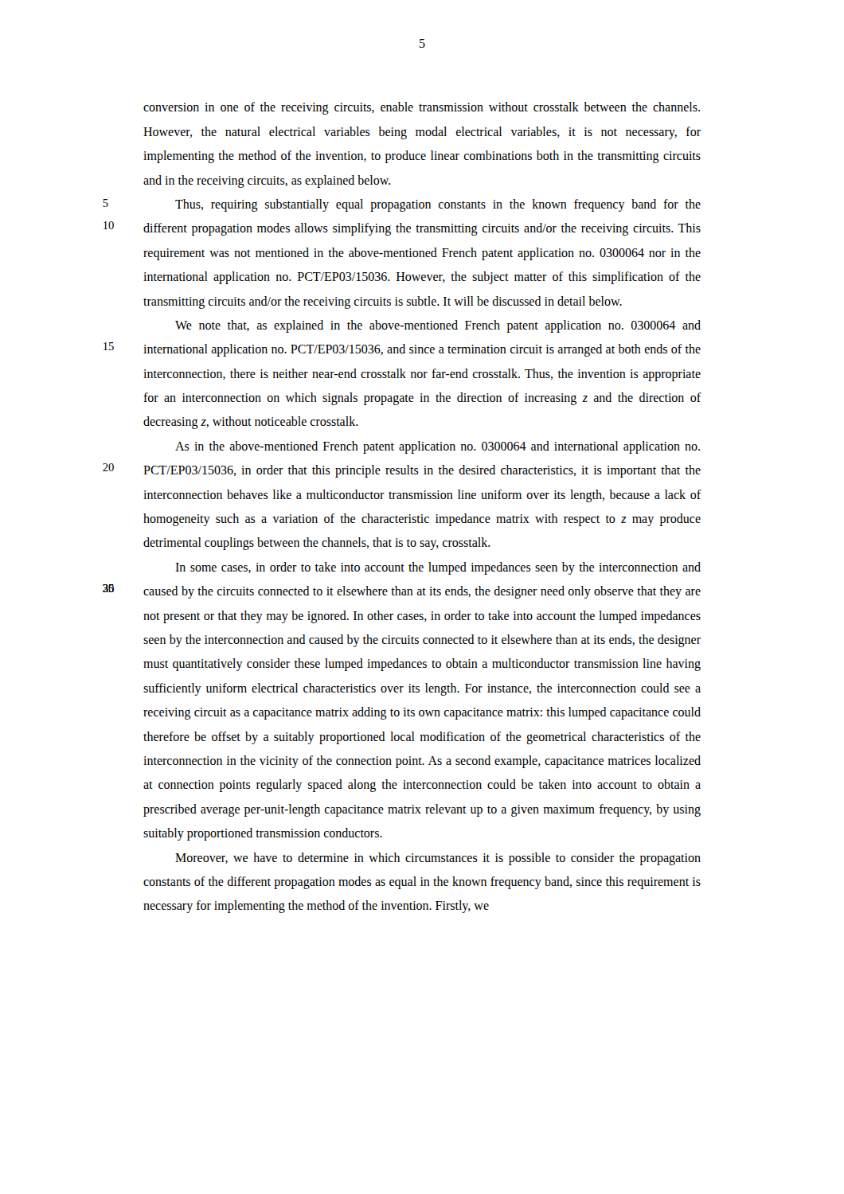5
conversion in one of the receiving circuits, enable transmission without crosstalk between the channels. However, the natural electrical variables being modal electrical variables, it is not necessary, for implementing the method of the invention, to produce linear combinations both in the transmitting circuits and in the receiving circuits, as explained below.
5 Thus, requiring substantially equal propagation constants in the known frequency band for the different propagation modes allows simplifying the transmitting circuits and/or the receiving circuits. This requirement was not mentioned in the above-mentioned French patent application no. 0300064 nor in the international application no. PCT/EP03/15036. However, the subject matter of this simplification of the transmitting circuits and/or the receiving circuits is 10subtle. It will be discussed in detail below.
We note that, as explained in the above-mentioned French patent application no. 0300064 and international application no. PCT/EP03/15036, and since a termination circuit is arranged at both ends of the interconnection, there is neither near-end crosstalk nor far-end crosstalk. Thus, the invention is appropriate for an interconnection on which signals propagate in the 15direction of increasing z and the direction of decreasing z, without noticeable crosstalk.
As in the above-mentioned French patent application no. 0300064 and international application no. PCT/EP03/15036, in order that this principle results in the desired characteristics, it is important that the interconnection behaves like a multiconductor transmission line uniform over its length, because a lack of homogeneity such as a variation of 20the characteristic impedance matrix with respect to z may produce detrimental couplings between the channels, that is to say, crosstalk.
In some cases, in order to take into account the lumped impedances seen by the interconnection and caused by the circuits connected to it elsewhere than at its ends, the designer need only observe that they are not present or that they may be ignored. In other cases, in order 25to take into account the lumped impedances seen by the interconnection and caused by the circuits connected to it elsewhere than at its ends, the designer must quantitatively consider these lumped impedances to obtain a multiconductor transmission line having sufficiently uniform electrical characteristics over its length. For instance, the interconnection could see a receiving circuit as a capacitance matrix adding to its own capacitance matrix: this lumped capacitance 30could therefore be offset by a suitably proportioned local modification of the geometrical characteristics of the interconnection in the vicinity of the connection point. As a second example, capacitance matrices localized at connection points regularly spaced along the interconnection could be taken into account to obtain a prescribed average per-unit-length capacitance matrix relevant up to a given maximum frequency, by using suitably proportioned 35transmission conductors.
Moreover, we have to determine in which circumstances it is possible to consider the propagation constants of the different propagation modes as equal in the known frequency band, since this requirement is necessary for implementing the method of the invention. Firstly, we